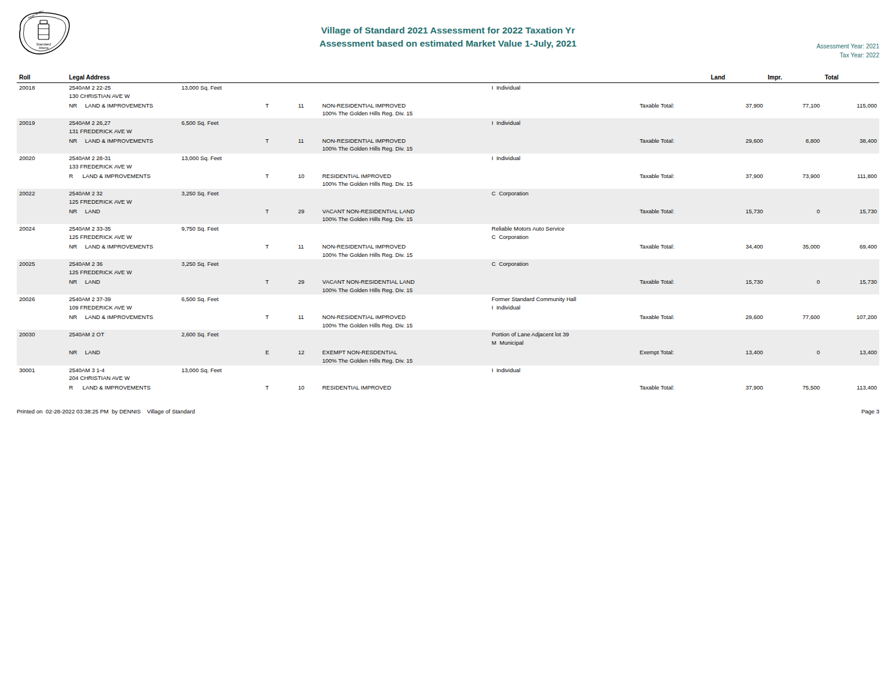Standard Alberta Heart of Wheatland
Village of Standard 2021 Assessment for 2022 Taxation Yr
Assessment based on estimated Market Value 1-July, 2021
Assessment Year: 2021
Tax Year: 2022
| Roll | Legal Address | | | | | | | | Land | Impr. | Total |
| --- | --- | --- | --- | --- | --- | --- | --- | --- | --- | --- | --- |
| 20018 | 2540AM 2 22-25 130 CHRISTIAN AVE W | 13,000 Sq. Feet | | | | | I Individual | | | | |
| | NR LAND & IMPROVEMENTS | | T | | 11 | NON-RESIDENTIAL IMPROVED 100% The Golden Hills Reg. Div. 15 | | Taxable Total: | 37,900 | 77,100 | 115,000 |
| 20019 | 2540AM 2 26,27 131 FREDERICK AVE W | 6,500 Sq. Feet | | | | | I Individual | | | | |
| | NR LAND & IMPROVEMENTS | | T | | 11 | NON-RESIDENTIAL IMPROVED 100% The Golden Hills Reg. Div. 15 | | Taxable Total: | 29,600 | 8,800 | 38,400 |
| 20020 | 2540AM 2 28-31 133 FREDERICK AVE W | 13,000 Sq. Feet | | | | | I Individual | | | | |
| | R LAND & IMPROVEMENTS | | T | | 10 | RESIDENTIAL IMPROVED 100% The Golden Hills Reg. Div. 15 | | Taxable Total: | 37,900 | 73,900 | 111,800 |
| 20022 | 2540AM 2 32 125 FREDERICK AVE W | 3,250 Sq. Feet | | | | | C Corporation | | | | |
| | NR LAND | | T | | 29 | VACANT NON-RESIDENTIAL LAND 100% The Golden Hills Reg. Div. 15 | | Taxable Total: | 15,730 | 0 | 15,730 |
| 20024 | 2540AM 2 33-35 125 FREDERICK AVE W | 9,750 Sq. Feet | | | | | Reliable Motors Auto Service C Corporation | | | | |
| | NR LAND & IMPROVEMENTS | | T | | 11 | NON-RESIDENTIAL IMPROVED 100% The Golden Hills Reg. Div. 15 | | Taxable Total: | 34,400 | 35,000 | 69,400 |
| 20025 | 2540AM 2 36 125 FREDERICK AVE W | 3,250 Sq. Feet | | | | | C Corporation | | | | |
| | NR LAND | | T | | 29 | VACANT NON-RESIDENTIAL LAND 100% The Golden Hills Reg. Div. 15 | | Taxable Total: | 15,730 | 0 | 15,730 |
| 20026 | 2540AM 2 37-39 109 FREDERICK AVE W | 6,500 Sq. Feet | | | | | Former Standard Community Hall I Individual | | | | |
| | NR LAND & IMPROVEMENTS | | T | | 11 | NON-RESIDENTIAL IMPROVED 100% The Golden Hills Reg. Div. 15 | | Taxable Total: | 29,600 | 77,600 | 107,200 |
| 20030 | 2540AM 2 OT | 2,600 Sq. Feet | | | | | Portion of Lane Adjacent lot 39 M Municipal | | | | |
| | NR LAND | | E | | 12 | EXEMPT NON-RESDENTIAL 100% The Golden Hills Reg. Div. 15 | | Exempt Total: | 13,400 | 0 | 13,400 |
| 30001 | 2540AM 3 1-4 204 CHRISTIAN AVE W | 13,000 Sq. Feet | | | | | I Individual | | | | |
| | R LAND & IMPROVEMENTS | | T | | 10 | RESIDENTIAL IMPROVED | | Taxable Total: | 37,900 | 75,500 | 113,400 |
Printed on 02-28-2022 03:38:25 PM by DENNIS Village of Standard Page 3